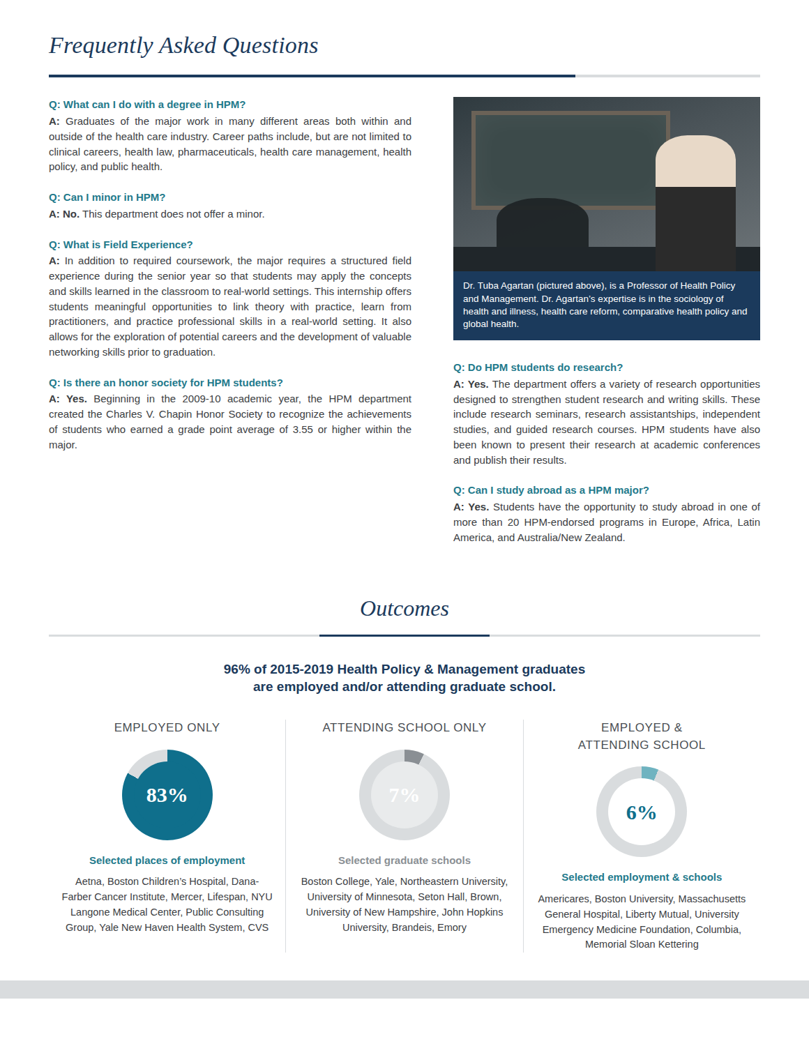Frequently Asked Questions
Q: What can I do with a degree in HPM?
A: Graduates of the major work in many different areas both within and outside of the health care industry. Career paths include, but are not limited to clinical careers, health law, pharmaceuticals, health care management, health policy, and public health.
Q: Can I minor in HPM?
A: No. This department does not offer a minor.
Q: What is Field Experience?
A: In addition to required coursework, the major requires a structured field experience during the senior year so that students may apply the concepts and skills learned in the classroom to real-world settings. This internship offers students meaningful opportunities to link theory with practice, learn from practitioners, and practice professional skills in a real-world setting. It also allows for the exploration of potential careers and the development of valuable networking skills prior to graduation.
Q: Is there an honor society for HPM students?
A: Yes. Beginning in the 2009-10 academic year, the HPM department created the Charles V. Chapin Honor Society to recognize the achievements of students who earned a grade point average of 3.55 or higher within the major.
Dr. Tuba Agartan (pictured above), is a Professor of Health Policy and Management. Dr. Agartan’s expertise is in the sociology of health and illness, health care reform, comparative health policy and global health.
Q: Do HPM students do research?
A: Yes. The department offers a variety of research opportunities designed to strengthen student research and writing skills. These include research seminars, research assistantships, independent studies, and guided research courses. HPM students have also been known to present their research at academic conferences and publish their results.
Q: Can I study abroad as a HPM major?
A: Yes. Students have the opportunity to study abroad in one of more than 20 HPM-endorsed programs in Europe, Africa, Latin America, and Australia/New Zealand.
Outcomes
96% of 2015-2019 Health Policy & Management graduates
are employed and/or attending graduate school.
Employed Only
83%
Selected places of employment
Aetna, Boston Children’s Hospital, Dana-Farber Cancer Institute, Mercer, Lifespan, NYU Langone Medical Center, Public Consulting Group, Yale New Haven Health System, CVS
Attending School Only
7%
Selected graduate schools
Boston College, Yale, Northeastern University, University of Minnesota, Seton Hall, Brown, University of New Hampshire, John Hopkins University, Brandeis, Emory
Employed &
Attending School
6%
Selected employment & schools
Americares, Boston University, Massachusetts General Hospital, Liberty Mutual, University Emergency Medicine Foundation, Columbia, Memorial Sloan Kettering